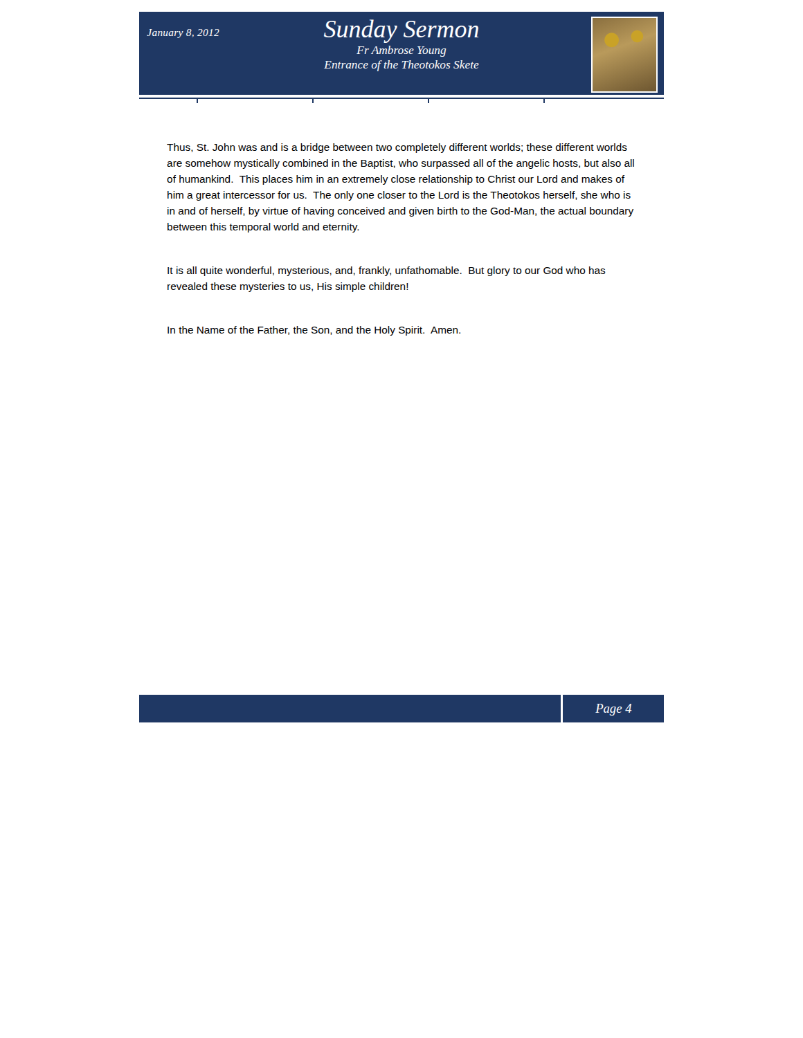January 8, 2012
Sunday Sermon
Fr Ambrose Young
Entrance of the Theotokos Skete
Thus, St. John was and is a bridge between two completely different worlds; these different worlds are somehow mystically combined in the Baptist, who surpassed all of the angelic hosts, but also all of humankind. This places him in an extremely close relationship to Christ our Lord and makes of him a great intercessor for us. The only one closer to the Lord is the Theotokos herself, she who is in and of herself, by virtue of having conceived and given birth to the God-Man, the actual boundary between this temporal world and eternity.
It is all quite wonderful, mysterious, and, frankly, unfathomable. But glory to our God who has revealed these mysteries to us, His simple children!
In the Name of the Father, the Son, and the Holy Spirit. Amen.
Page 4